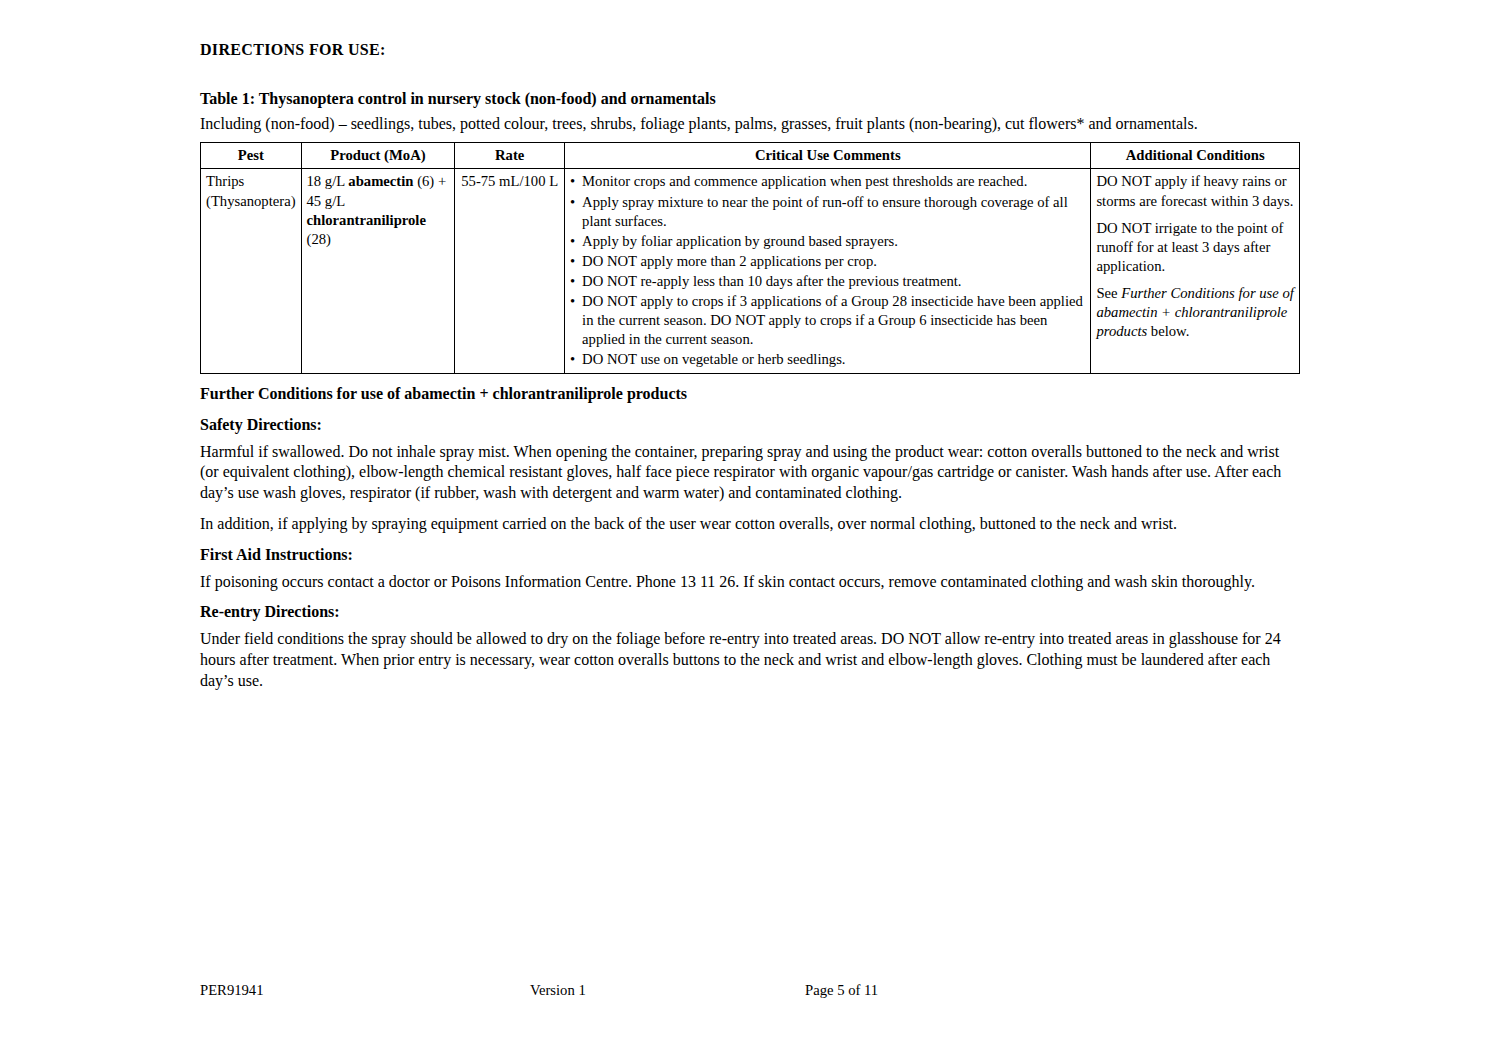DIRECTIONS FOR USE:
Table 1: Thysanoptera control in nursery stock (non-food) and ornamentals
Including (non-food) – seedlings, tubes, potted colour, trees, shrubs, foliage plants, palms, grasses, fruit plants (non-bearing), cut flowers* and ornamentals.
| Pest | Product (MoA) | Rate | Critical Use Comments | Additional Conditions |
| --- | --- | --- | --- | --- |
| Thrips (Thysanoptera) | 18 g/L abamectin (6) + 45 g/L chlorantraniliprole (28) | 55-75 mL/100 L | Monitor crops and commence application when pest thresholds are reached. Apply spray mixture to near the point of run-off to ensure thorough coverage of all plant surfaces. Apply by foliar application by ground based sprayers. DO NOT apply more than 2 applications per crop. DO NOT re-apply less than 10 days after the previous treatment. DO NOT apply to crops if 3 applications of a Group 28 insecticide have been applied in the current season. DO NOT apply to crops if a Group 6 insecticide has been applied in the current season. DO NOT use on vegetable or herb seedlings. | DO NOT apply if heavy rains or storms are forecast within 3 days. DO NOT irrigate to the point of runoff for at least 3 days after application. See Further Conditions for use of abamectin + chlorantraniliprole products below. |
Further Conditions for use of abamectin + chlorantraniliprole products
Safety Directions:
Harmful if swallowed. Do not inhale spray mist. When opening the container, preparing spray and using the product wear: cotton overalls buttoned to the neck and wrist (or equivalent clothing), elbow-length chemical resistant gloves, half face piece respirator with organic vapour/gas cartridge or canister. Wash hands after use. After each day’s use wash gloves, respirator (if rubber, wash with detergent and warm water) and contaminated clothing.
In addition, if applying by spraying equipment carried on the back of the user wear cotton overalls, over normal clothing, buttoned to the neck and wrist.
First Aid Instructions:
If poisoning occurs contact a doctor or Poisons Information Centre. Phone 13 11 26. If skin contact occurs, remove contaminated clothing and wash skin thoroughly.
Re-entry Directions:
Under field conditions the spray should be allowed to dry on the foliage before re-entry into treated areas. DO NOT allow re-entry into treated areas in glasshouse for 24 hours after treatment. When prior entry is necessary, wear cotton overalls buttons to the neck and wrist and elbow-length gloves. Clothing must be laundered after each day’s use.
PER91941
Version 1
Page 5 of 11